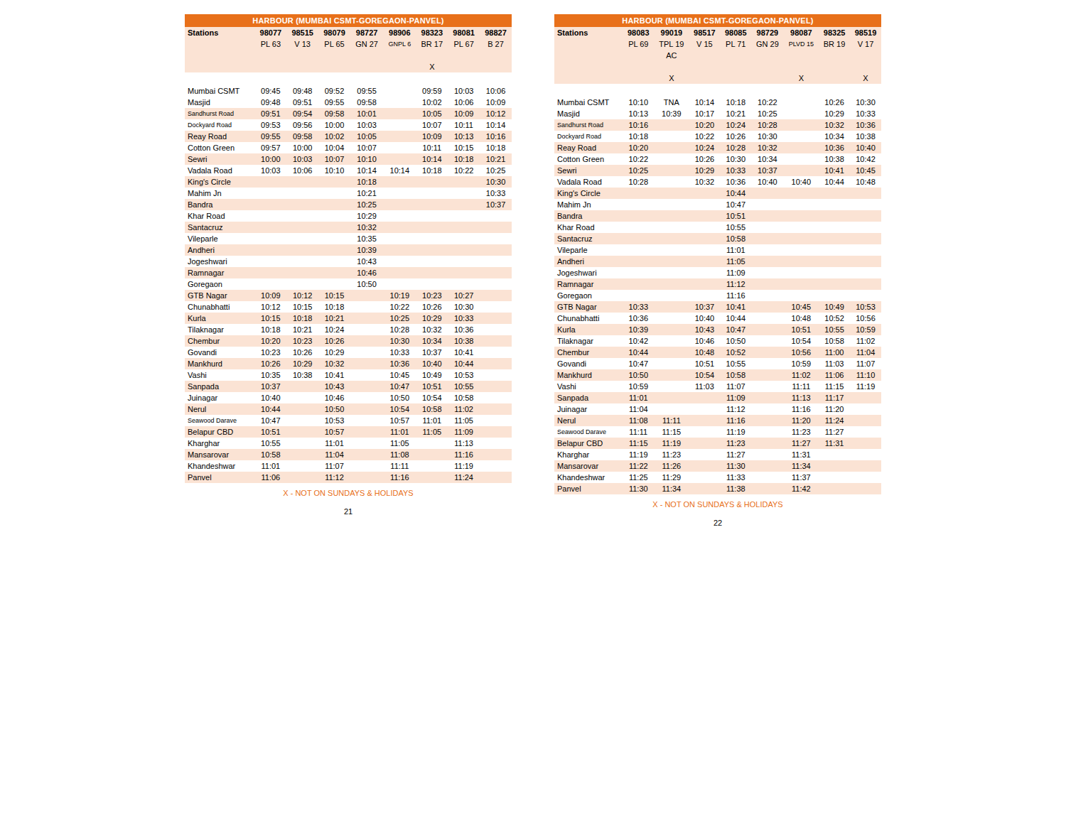HARBOUR (MUMBAI CSMT-GOREGAON-PANVEL)
| Stations | 98077 | 98515 | 98079 | 98727 | 98906 | 98323 | 98081 | 98827 |
| --- | --- | --- | --- | --- | --- | --- | --- | --- |
| | PL 63 | V 13 | PL 65 | GN 27 | GNPL 6 | BR 17 | PL 67 | B 27 |
| | | | | | | X | | |
| Mumbai CSMT | 09:45 | 09:48 | 09:52 | 09:55 | | 09:59 | 10:03 | 10:06 |
| Masjid | 09:48 | 09:51 | 09:55 | 09:58 | | 10:02 | 10:06 | 10:09 |
| Sandhurst Road | 09:51 | 09:54 | 09:58 | 10:01 | | 10:05 | 10:09 | 10:12 |
| Dockyard Road | 09:53 | 09:56 | 10:00 | 10:03 | | 10:07 | 10:11 | 10:14 |
| Reay Road | 09:55 | 09:58 | 10:02 | 10:05 | | 10:09 | 10:13 | 10:16 |
| Cotton Green | 09:57 | 10:00 | 10:04 | 10:07 | | 10:11 | 10:15 | 10:18 |
| Sewri | 10:00 | 10:03 | 10:07 | 10:10 | | 10:14 | 10:18 | 10:21 |
| Vadala Road | 10:03 | 10:06 | 10:10 | 10:14 | 10:14 | 10:18 | 10:22 | 10:25 |
| King's Circle | | | | 10:18 | | | | 10:30 |
| Mahim Jn | | | | 10:21 | | | | 10:33 |
| Bandra | | | | 10:25 | | | | 10:37 |
| Khar Road | | | | 10:29 | | | | |
| Santacruz | | | | 10:32 | | | | |
| Vileparle | | | | 10:35 | | | | |
| Andheri | | | | 10:39 | | | | |
| Jogeshwari | | | | 10:43 | | | | |
| Ramnagar | | | | 10:46 | | | | |
| Goregaon | | | | 10:50 | | | | |
| GTB Nagar | 10:09 | 10:12 | 10:15 | | 10:19 | 10:23 | 10:27 | |
| Chunabhatti | 10:12 | 10:15 | 10:18 | | 10:22 | 10:26 | 10:30 | |
| Kurla | 10:15 | 10:18 | 10:21 | | 10:25 | 10:29 | 10:33 | |
| Tilaknagar | 10:18 | 10:21 | 10:24 | | 10:28 | 10:32 | 10:36 | |
| Chembur | 10:20 | 10:23 | 10:26 | | 10:30 | 10:34 | 10:38 | |
| Govandi | 10:23 | 10:26 | 10:29 | | 10:33 | 10:37 | 10:41 | |
| Mankhurd | 10:26 | 10:29 | 10:32 | | 10:36 | 10:40 | 10:44 | |
| Vashi | 10:35 | 10:38 | 10:41 | | 10:45 | 10:49 | 10:53 | |
| Sanpada | 10:37 | | 10:43 | | 10:47 | 10:51 | 10:55 | |
| Juinagar | 10:40 | | 10:46 | | 10:50 | 10:54 | 10:58 | |
| Nerul | 10:44 | | 10:50 | | 10:54 | 10:58 | 11:02 | |
| Seawood Darave | 10:47 | | 10:53 | | 10:57 | 11:01 | 11:05 | |
| Belapur CBD | 10:51 | | 10:57 | | 11:01 | 11:05 | 11:09 | |
| Kharghar | 10:55 | | 11:01 | | 11:05 | | 11:13 | |
| Mansarovar | 10:58 | | 11:04 | | 11:08 | | 11:16 | |
| Khandeshwar | 11:01 | | 11:07 | | 11:11 | | 11:19 | |
| Panvel | 11:06 | | 11:12 | | 11:16 | | 11:24 | |
X - NOT ON SUNDAYS & HOLIDAYS
21
HARBOUR (MUMBAI CSMT-GOREGAON-PANVEL)
| Stations | 98083 | 99019 | 98517 | 98085 | 98729 | 98087 | 98325 | 98519 |
| --- | --- | --- | --- | --- | --- | --- | --- | --- |
| | PL 69 | TPL 19 | V 15 | PL 71 | GN 29 | PLVD 15 | BR 19 | V 17 |
| | | AC | | | | | | |
| | | X | | | | X | | X |
| Mumbai CSMT | 10:10 | TNA | 10:14 | 10:18 | 10:22 | | 10:26 | 10:30 |
| Masjid | 10:13 | 10:39 | 10:17 | 10:21 | 10:25 | | 10:29 | 10:33 |
| Sandhurst Road | 10:16 | | 10:20 | 10:24 | 10:28 | | 10:32 | 10:36 |
| Dockyard Road | 10:18 | | 10:22 | 10:26 | 10:30 | | 10:34 | 10:38 |
| Reay Road | 10:20 | | 10:24 | 10:28 | 10:32 | | 10:36 | 10:40 |
| Cotton Green | 10:22 | | 10:26 | 10:30 | 10:34 | | 10:38 | 10:42 |
| Sewri | 10:25 | | 10:29 | 10:33 | 10:37 | | 10:41 | 10:45 |
| Vadala Road | 10:28 | | 10:32 | 10:36 | 10:40 | 10:40 | 10:44 | 10:48 |
| King's Circle | | | | 10:44 | | | | |
| Mahim Jn | | | | 10:47 | | | | |
| Bandra | | | | 10:51 | | | | |
| Khar Road | | | | 10:55 | | | | |
| Santacruz | | | | 10:58 | | | | |
| Vileparle | | | | 11:01 | | | | |
| Andheri | | | | 11:05 | | | | |
| Jogeshwari | | | | 11:09 | | | | |
| Ramnagar | | | | 11:12 | | | | |
| Goregaon | | | | 11:16 | | | | |
| GTB Nagar | 10:33 | | 10:37 | 10:41 | | 10:45 | 10:49 | 10:53 |
| Chunabhatti | 10:36 | | 10:40 | 10:44 | | 10:48 | 10:52 | 10:56 |
| Kurla | 10:39 | | 10:43 | 10:47 | | 10:51 | 10:55 | 10:59 |
| Tilaknagar | 10:42 | | 10:46 | 10:50 | | 10:54 | 10:58 | 11:02 |
| Chembur | 10:44 | | 10:48 | 10:52 | | 10:56 | 11:00 | 11:04 |
| Govandi | 10:47 | | 10:51 | 10:55 | | 10:59 | 11:03 | 11:07 |
| Mankhurd | 10:50 | | 10:54 | 10:58 | | 11:02 | 11:06 | 11:10 |
| Vashi | 10:59 | | 11:03 | 11:07 | | 11:11 | 11:15 | 11:19 |
| Sanpada | 11:01 | | | 11:09 | | 11:13 | 11:17 | |
| Juinagar | 11:04 | | | 11:12 | | 11:16 | 11:20 | |
| Nerul | 11:08 | 11:11 | | 11:16 | | 11:20 | 11:24 | |
| Seawood Darave | 11:11 | 11:15 | | 11:19 | | 11:23 | 11:27 | |
| Belapur CBD | 11:15 | 11:19 | | 11:23 | | 11:27 | 11:31 | |
| Kharghar | 11:19 | 11:23 | | 11:27 | | 11:31 | | |
| Mansarovar | 11:22 | 11:26 | | 11:30 | | 11:34 | | |
| Khandeshwar | 11:25 | 11:29 | | 11:33 | | 11:37 | | |
| Panvel | 11:30 | 11:34 | | 11:38 | | 11:42 | | |
X - NOT ON SUNDAYS & HOLIDAYS
22